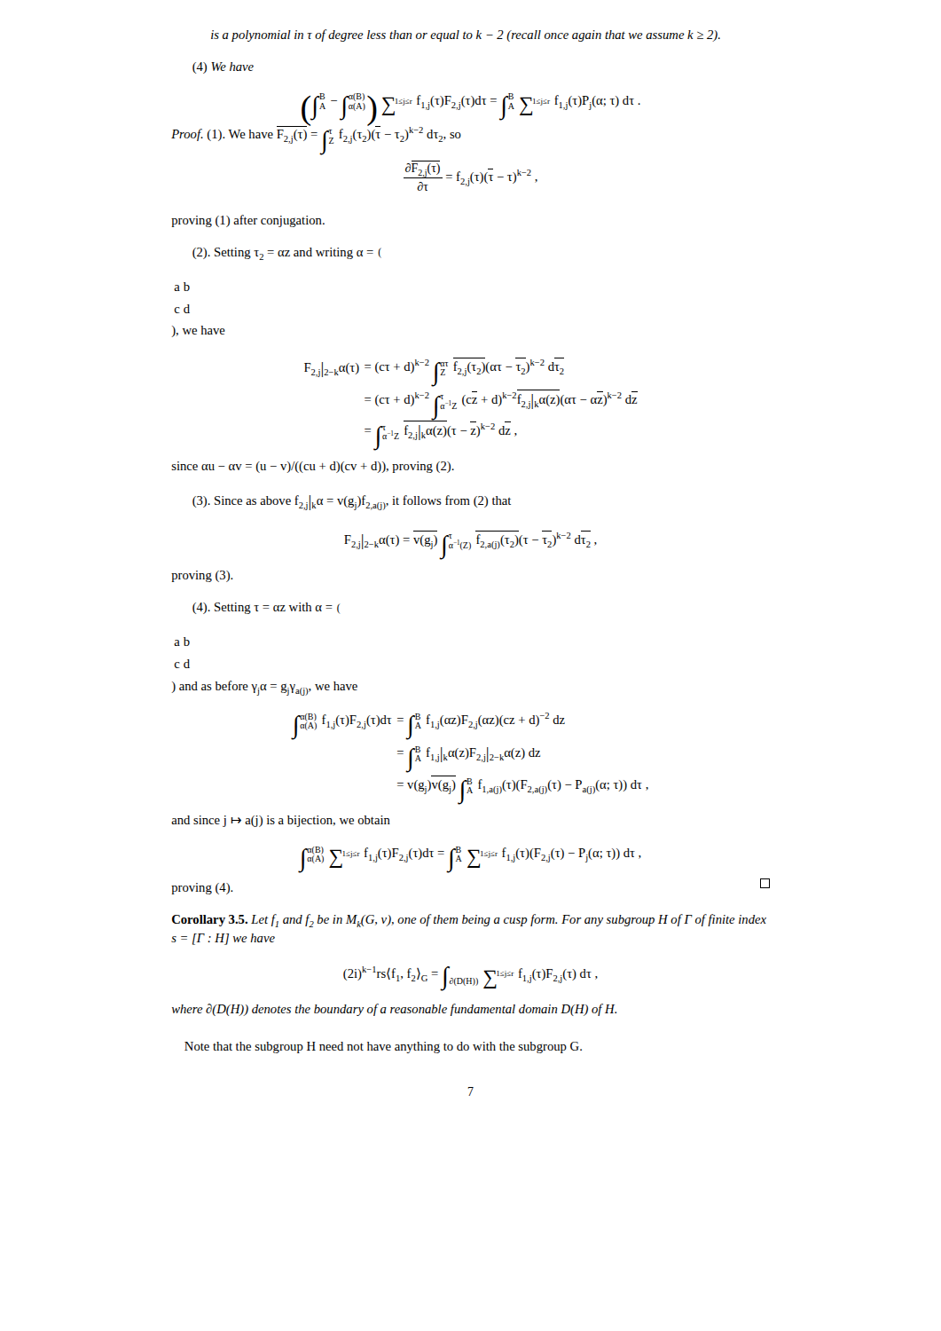is a polynomial in τ of degree less than or equal to k − 2 (recall once again that we assume k ≥ 2).
(4) We have
(∫B
A − ∫α(B)
α(A)) ∑1≤j≤r f1,j(τ)F2,j(τ)dτ = ∫B
A ∑1≤j≤r f1,j(τ)Pj(α; τ) dτ .
Proof. (1). We have F2,j(τ) = ∫τ
Z f2,j(τ2)(τ − τ2)k−2 dτ2, so
∂F2,j(τ)∂τ = f2,j(τ)(τ − τ)k−2 ,
proving (1) after conjugation.
(2). Setting τ2 = αz and writing α = (
| a | b |
| c | d |
), we have
| F 2,j / 2−k α(τ) | = (cτ + d) k−2 ∫ ατ Z f 2,j (τ 2 ) (ατ − τ 2 ) k−2 d τ 2 |
| | = (cτ + d) k−2 ∫ τ α −1 Z (c z + d) k−2 f 2,j / k α(z) (ατ − α z ) k−2 d z |
| | = ∫ τ α −1 Z f 2,j / k α(z) (τ − z ) k−2 d z , |
since αu − αv = (u − v)/((cu + d)(cv + d)), proving (2).
(3). Since as above f2,j|kα = v(gj)f2,a(j), it follows from (2) that
F2,j|2−kα(τ) = v(gj) ∫τ
α−1(Z) f2,a(j)(τ2)(τ − τ2)k−2 dτ2 ,
proving (3).
(4). Setting τ = αz with α = (
| a | b |
| c | d |
) and as before γjα = gjγa(j), we have
| ∫ α(B) α(A) f 1,j (τ)F 2,j (τ)dτ | = ∫ B A f 1,j (αz)F 2,j (αz)(cz + d) −2 dz |
| | = ∫ B A f 1,j / k α(z)F 2,j / 2−k α(z) dz |
| | = v(g j ) v(g j ) ∫ B A f 1,a(j) (τ)(F 2,a(j) (τ) − P a(j) (α; τ)) dτ , |
and since j ↦ a(j) is a bijection, we obtain
∫α(B)
α(A) ∑1≤j≤r f1,j(τ)F2,j(τ)dτ = ∫B
A ∑1≤j≤r f1,j(τ)(F2,j(τ) − Pj(α; τ)) dτ ,
proving (4).
Corollary 3.5. Let f1 and f2 be in Mk(G, v), one of them being a cusp form. For any subgroup H of Γ of finite index s = [Γ : H] we have
(2i)k−1rs⟨f1, f2⟩G = ∫∂(D(H)) ∑1≤j≤r f1,j(τ)F2,j(τ) dτ ,
where ∂(D(H)) denotes the boundary of a reasonable fundamental domain D(H) of H.
Note that the subgroup H need not have anything to do with the subgroup G.
7